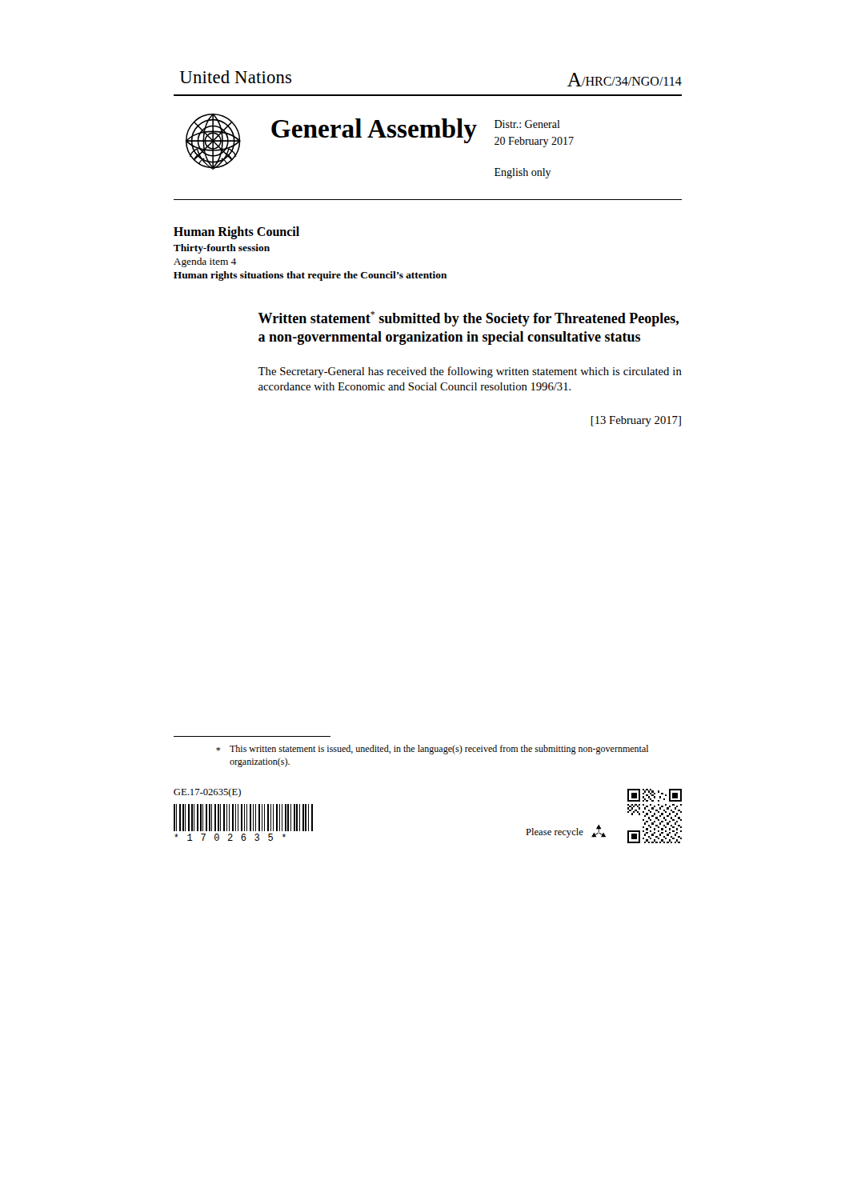United Nations
A/HRC/34/NGO/114
General Assembly
Distr.: General
20 February 2017
English only
Human Rights Council
Thirty-fourth session
Agenda item 4
Human rights situations that require the Council’s attention
Written statement* submitted by the Society for Threatened Peoples, a non-governmental organization in special consultative status
The Secretary-General has received the following written statement which is circulated in accordance with Economic and Social Council resolution 1996/31.
[13 February 2017]
*
This written statement is issued, unedited, in the language(s) received from the submitting non-governmental organization(s).
GE.17-02635(E)
* 1 7 0 2 6 3 5 *
Please recycle